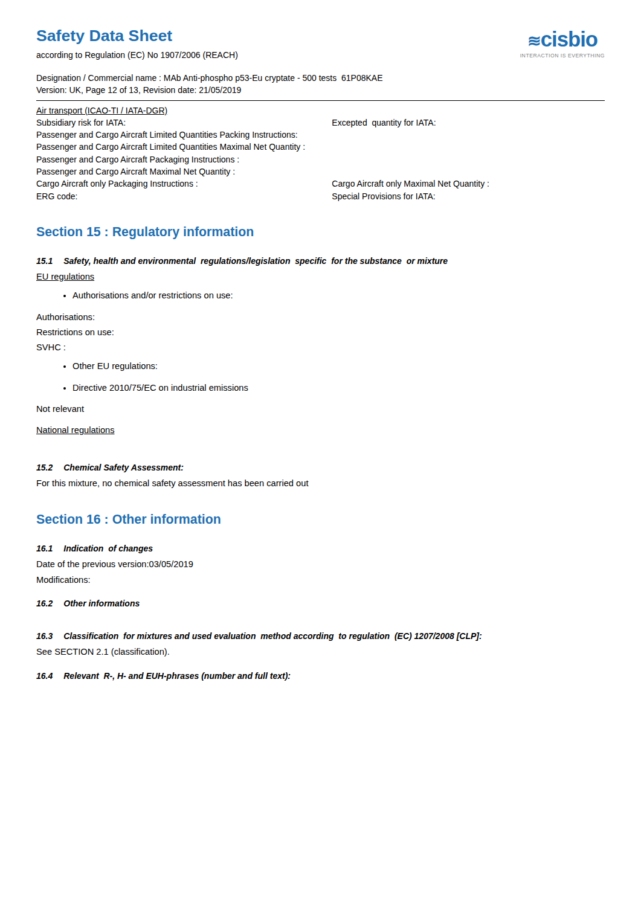≋cisbio
INTERACTION IS EVERYTHING
Safety Data Sheet
according to Regulation (EC) No 1907/2006 (REACH)
Designation / Commercial name : MAb Anti-phospho p53-Eu cryptate - 500 tests 61P08KAE
Version: UK, Page 12 of 13, Revision date: 21/05/2019
Air transport (ICAO-TI / IATA-DGR)
Subsidiary risk for IATA:
Excepted quantity for IATA:
Passenger and Cargo Aircraft Limited Quantities Packing Instructions:
Passenger and Cargo Aircraft Limited Quantities Maximal Net Quantity :
Passenger and Cargo Aircraft Packaging Instructions :
Passenger and Cargo Aircraft Maximal Net Quantity :
Cargo Aircraft only Packaging Instructions :
Cargo Aircraft only Maximal Net Quantity :
ERG code:
Special Provisions for IATA:
Section 15 : Regulatory information
15.1 Safety, health and environmental regulations/legislation specific for the substance or mixture
EU regulations
Authorisations and/or restrictions on use:
Authorisations:
Restrictions on use:
SVHC :
Other EU regulations:
Directive 2010/75/EC on industrial emissions
Not relevant
National regulations
15.2 Chemical Safety Assessment:
For this mixture, no chemical safety assessment has been carried out
Section 16 : Other information
16.1 Indication of changes
Date of the previous version:03/05/2019
Modifications:
16.2 Other informations
16.3 Classification for mixtures and used evaluation method according to regulation (EC) 1207/2008 [CLP]:
See SECTION 2.1 (classification).
16.4 Relevant R-, H- and EUH-phrases (number and full text):